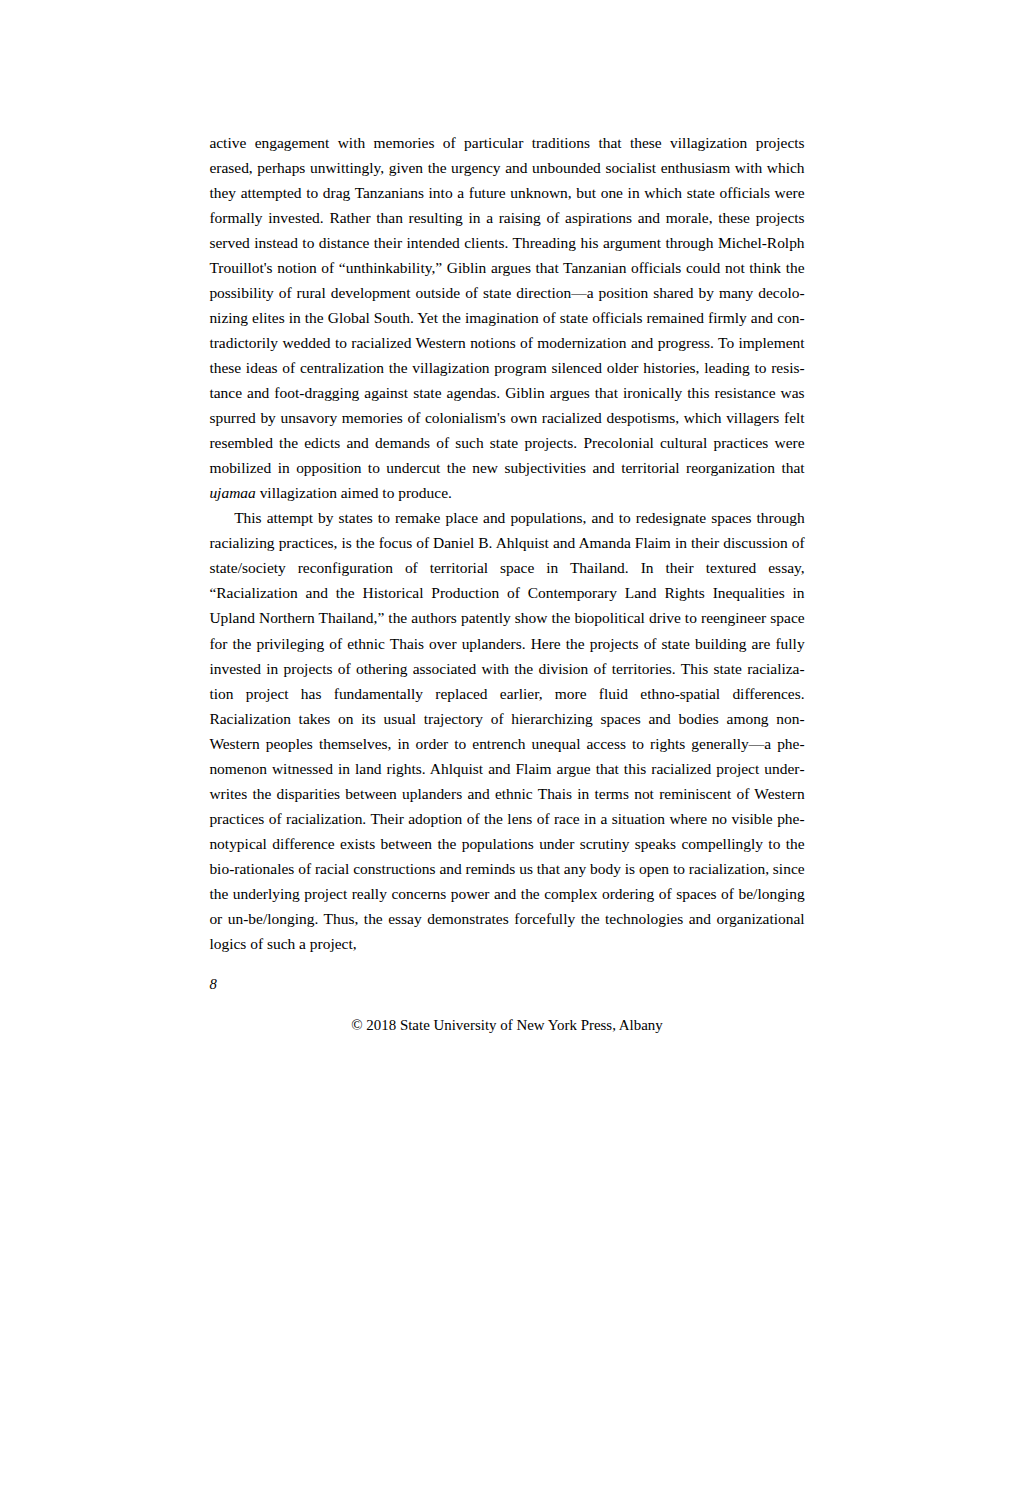active engagement with memories of particular traditions that these villagization projects erased, perhaps unwittingly, given the urgency and unbounded socialist enthusiasm with which they attempted to drag Tanzanians into a future unknown, but one in which state officials were formally invested. Rather than resulting in a raising of aspirations and morale, these projects served instead to distance their intended clients. Threading his argument through Michel-Rolph Trouillot's notion of “unthinkability,” Giblin argues that Tanzanian officials could not think the possibility of rural development outside of state direction—a position shared by many decolonizing elites in the Global South. Yet the imagination of state officials remained firmly and contradictorily wedded to racialized Western notions of modernization and progress. To implement these ideas of centralization the villagization program silenced older histories, leading to resistance and foot-dragging against state agendas. Giblin argues that ironically this resistance was spurred by unsavory memories of colonialism's own racialized despotisms, which villagers felt resembled the edicts and demands of such state projects. Precolonial cultural practices were mobilized in opposition to undercut the new subjectivities and territorial reorganization that ujamaa villagization aimed to produce.
This attempt by states to remake place and populations, and to redesignate spaces through racializing practices, is the focus of Daniel B. Ahlquist and Amanda Flaim in their discussion of state/society reconfiguration of territorial space in Thailand. In their textured essay, “Racialization and the Historical Production of Contemporary Land Rights Inequalities in Upland Northern Thailand,” the authors patently show the biopolitical drive to reengineer space for the privileging of ethnic Thais over uplanders. Here the projects of state building are fully invested in projects of othering associated with the division of territories. This state racialization project has fundamentally replaced earlier, more fluid ethno-spatial differences. Racialization takes on its usual trajectory of hierarchizing spaces and bodies among non-Western peoples themselves, in order to entrench unequal access to rights generally—a phenomenon witnessed in land rights. Ahlquist and Flaim argue that this racialized project underwrites the disparities between uplanders and ethnic Thais in terms not reminiscent of Western practices of racialization. Their adoption of the lens of race in a situation where no visible phenotypical difference exists between the populations under scrutiny speaks compellingly to the bio-rationales of racial constructions and reminds us that any body is open to racialization, since the underlying project really concerns power and the complex ordering of spaces of be/longing or un-be/longing. Thus, the essay demonstrates forcefully the technologies and organizational logics of such a project,
8
© 2018 State University of New York Press, Albany